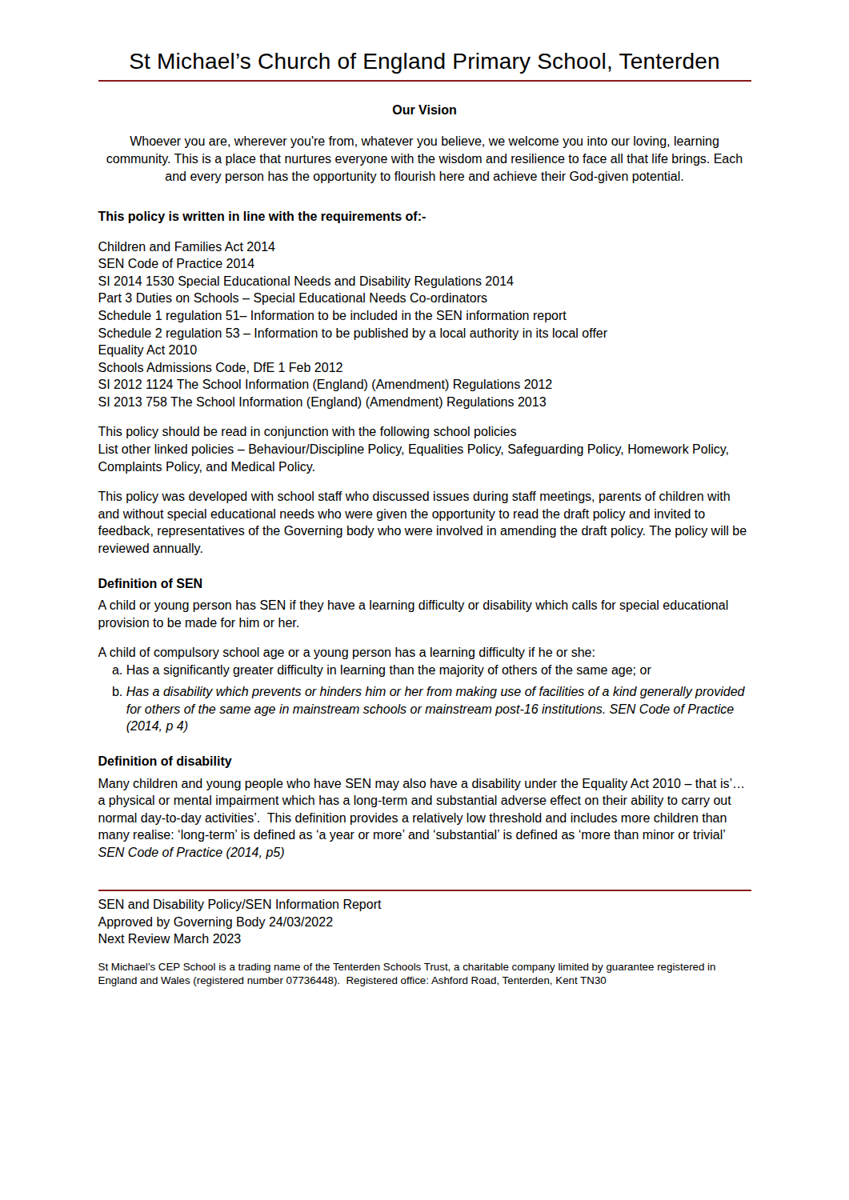St Michael’s Church of England Primary School, Tenterden
Our Vision
Whoever you are, wherever you're from, whatever you believe, we welcome you into our loving, learning community. This is a place that nurtures everyone with the wisdom and resilience to face all that life brings. Each and every person has the opportunity to flourish here and achieve their God-given potential.
This policy is written in line with the requirements of:-
Children and Families Act 2014
SEN Code of Practice 2014
SI 2014 1530 Special Educational Needs and Disability Regulations 2014
Part 3 Duties on Schools – Special Educational Needs Co-ordinators
Schedule 1 regulation 51– Information to be included in the SEN information report
Schedule 2 regulation 53 – Information to be published by a local authority in its local offer
Equality Act 2010
Schools Admissions Code, DfE 1 Feb 2012
SI 2012 1124 The School Information (England) (Amendment) Regulations 2012
SI 2013 758 The School Information (England) (Amendment) Regulations 2013
This policy should be read in conjunction with the following school policies
List other linked policies – Behaviour/Discipline Policy, Equalities Policy, Safeguarding Policy, Homework Policy, Complaints Policy, and Medical Policy.
This policy was developed with school staff who discussed issues during staff meetings, parents of children with and without special educational needs who were given the opportunity to read the draft policy and invited to feedback, representatives of the Governing body who were involved in amending the draft policy. The policy will be reviewed annually.
Definition of SEN
A child or young person has SEN if they have a learning difficulty or disability which calls for special educational provision to be made for him or her.
A child of compulsory school age or a young person has a learning difficulty if he or she:
Has a significantly greater difficulty in learning than the majority of others of the same age; or
Has a disability which prevents or hinders him or her from making use of facilities of a kind generally provided for others of the same age in mainstream schools or mainstream post-16 institutions. SEN Code of Practice (2014, p 4)
Definition of disability
Many children and young people who have SEN may also have a disability under the Equality Act 2010 – that is’…a physical or mental impairment which has a long-term and substantial adverse effect on their ability to carry out normal day-to-day activities’. This definition provides a relatively low threshold and includes more children than many realise: ‘long-term’ is defined as ‘a year or more’ and ‘substantial’ is defined as ‘more than minor or trivial’ SEN Code of Practice (2014, p5)
SEN and Disability Policy/SEN Information Report
Approved by Governing Body 24/03/2022
Next Review March 2023
St Michael’s CEP School is a trading name of the Tenterden Schools Trust, a charitable company limited by guarantee registered in England and Wales (registered number 07736448). Registered office: Ashford Road, Tenterden, Kent TN30